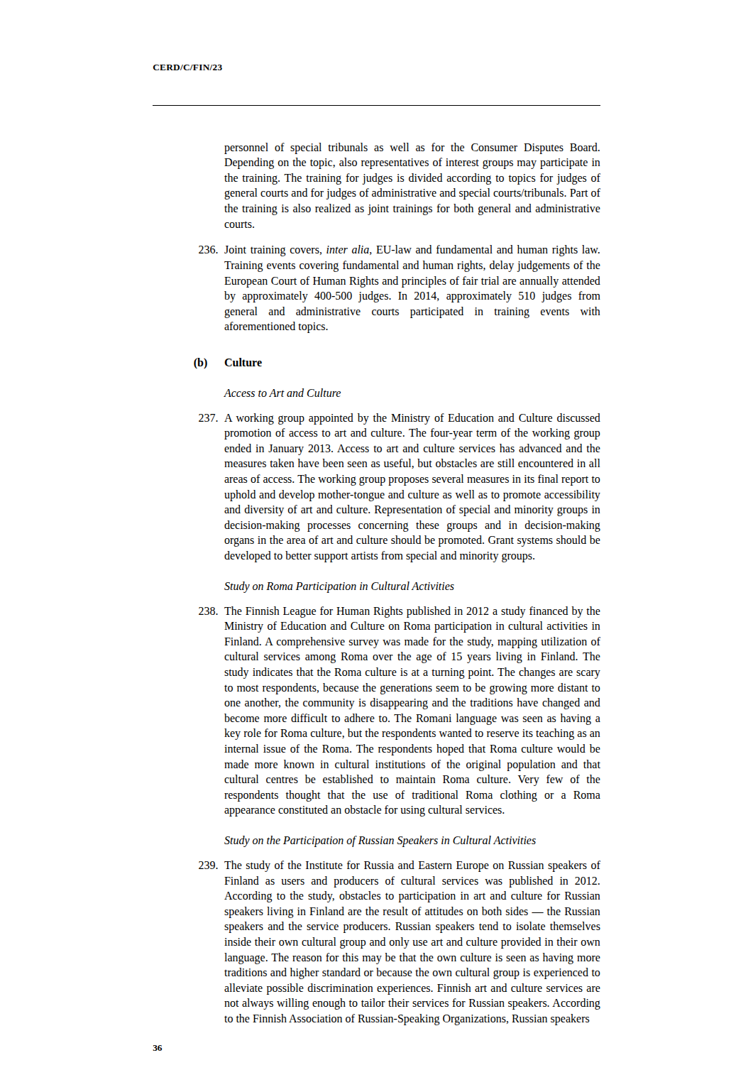CERD/C/FIN/23
personnel of special tribunals as well as for the Consumer Disputes Board. Depending on the topic, also representatives of interest groups may participate in the training. The training for judges is divided according to topics for judges of general courts and for judges of administrative and special courts/tribunals. Part of the training is also realized as joint trainings for both general and administrative courts.
236. Joint training covers, inter alia, EU-law and fundamental and human rights law. Training events covering fundamental and human rights, delay judgements of the European Court of Human Rights and principles of fair trial are annually attended by approximately 400-500 judges. In 2014, approximately 510 judges from general and administrative courts participated in training events with aforementioned topics.
(b) Culture
Access to Art and Culture
237. A working group appointed by the Ministry of Education and Culture discussed promotion of access to art and culture. The four-year term of the working group ended in January 2013. Access to art and culture services has advanced and the measures taken have been seen as useful, but obstacles are still encountered in all areas of access. The working group proposes several measures in its final report to uphold and develop mother-tongue and culture as well as to promote accessibility and diversity of art and culture. Representation of special and minority groups in decision-making processes concerning these groups and in decision-making organs in the area of art and culture should be promoted. Grant systems should be developed to better support artists from special and minority groups.
Study on Roma Participation in Cultural Activities
238. The Finnish League for Human Rights published in 2012 a study financed by the Ministry of Education and Culture on Roma participation in cultural activities in Finland. A comprehensive survey was made for the study, mapping utilization of cultural services among Roma over the age of 15 years living in Finland. The study indicates that the Roma culture is at a turning point. The changes are scary to most respondents, because the generations seem to be growing more distant to one another, the community is disappearing and the traditions have changed and become more difficult to adhere to. The Romani language was seen as having a key role for Roma culture, but the respondents wanted to reserve its teaching as an internal issue of the Roma. The respondents hoped that Roma culture would be made more known in cultural institutions of the original population and that cultural centres be established to maintain Roma culture. Very few of the respondents thought that the use of traditional Roma clothing or a Roma appearance constituted an obstacle for using cultural services.
Study on the Participation of Russian Speakers in Cultural Activities
239. The study of the Institute for Russia and Eastern Europe on Russian speakers of Finland as users and producers of cultural services was published in 2012. According to the study, obstacles to participation in art and culture for Russian speakers living in Finland are the result of attitudes on both sides — the Russian speakers and the service producers. Russian speakers tend to isolate themselves inside their own cultural group and only use art and culture provided in their own language. The reason for this may be that the own culture is seen as having more traditions and higher standard or because the own cultural group is experienced to alleviate possible discrimination experiences. Finnish art and culture services are not always willing enough to tailor their services for Russian speakers. According to the Finnish Association of Russian-Speaking Organizations, Russian speakers
36